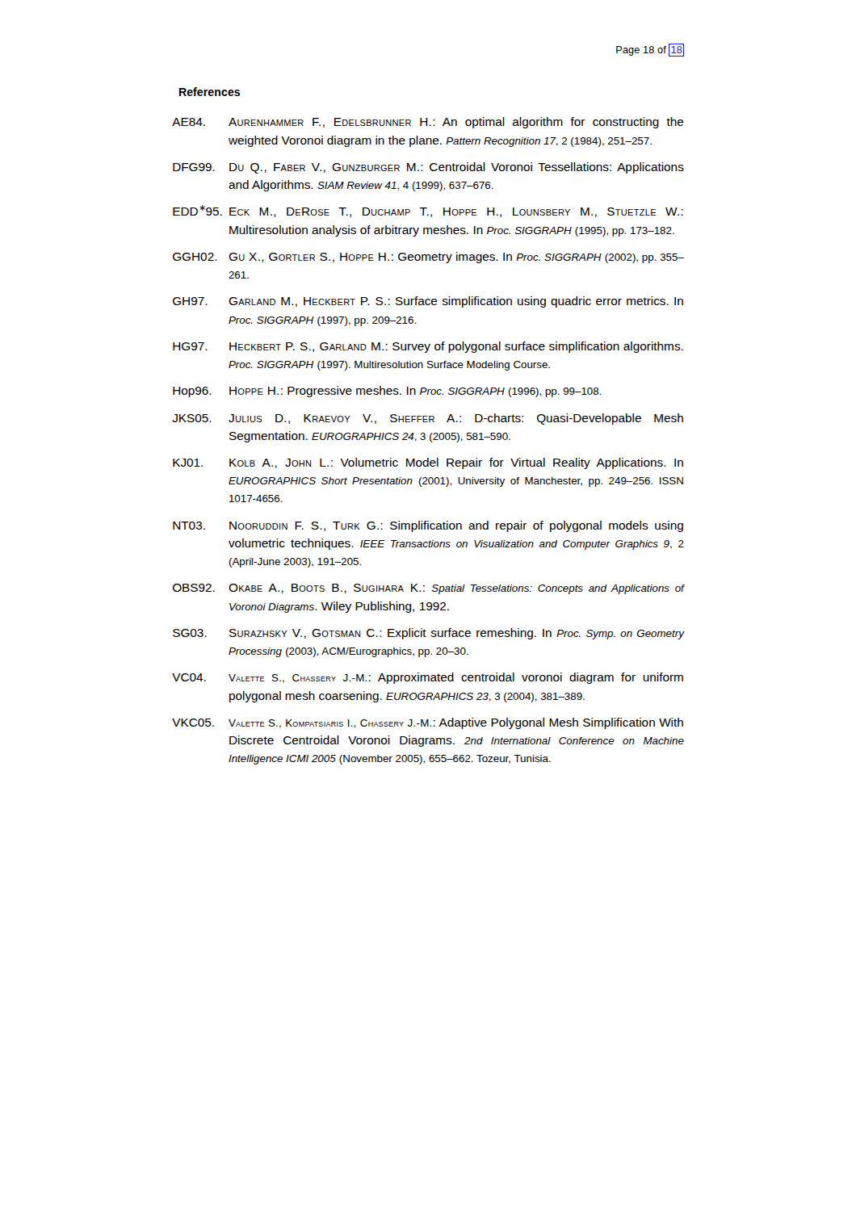Page 18 of 18
References
AE84.
Aurenhammer F., Edelsbrunner H.: An optimal algorithm for constructing the weighted Voronoi diagram in the plane. Pattern Recognition 17, 2 (1984), 251–257.
DFG99.
Du Q., Faber V., Gunzburger M.: Centroidal Voronoi Tessellations: Applications and Algorithms. SIAM Review 41, 4 (1999), 637–676.
EDD∗95.
Eck M., DeRose T., Duchamp T., Hoppe H., Lounsbery M., Stuetzle W.: Multiresolution analysis of arbitrary meshes. In Proc. SIGGRAPH (1995), pp. 173–182.
GGH02.
Gu X., Gortler S., Hoppe H.: Geometry images. In Proc. SIGGRAPH (2002), pp. 355–261.
GH97.
Garland M., Heckbert P. S.: Surface simplification using quadric error metrics. In Proc. SIGGRAPH (1997), pp. 209–216.
HG97.
Heckbert P. S., Garland M.: Survey of polygonal surface simplification algorithms. Proc. SIGGRAPH (1997). Multiresolution Surface Modeling Course.
Hop96.
Hoppe H.: Progressive meshes. In Proc. SIGGRAPH (1996), pp. 99–108.
JKS05.
Julius D., Kraevoy V., Sheffer A.: D-charts: Quasi-Developable Mesh Segmentation. EUROGRAPHICS 24, 3 (2005), 581–590.
KJ01.
Kolb A., John L.: Volumetric Model Repair for Virtual Reality Applications. In EUROGRAPHICS Short Presentation (2001), University of Manchester, pp. 249–256. ISSN 1017-4656.
NT03.
Nooruddin F. S., Turk G.: Simplification and repair of polygonal models using volumetric techniques. IEEE Transactions on Visualization and Computer Graphics 9, 2 (April-June 2003), 191–205.
OBS92.
Okabe A., Boots B., Sugihara K.: Spatial Tesselations: Concepts and Applications of Voronoi Diagrams. Wiley Publishing, 1992.
SG03.
Surazhsky V., Gotsman C.: Explicit surface remeshing. In Proc. Symp. on Geometry Processing (2003), ACM/Eurographics, pp. 20–30.
VC04.
Valette S., Chassery J.-M.: Approximated centroidal voronoi diagram for uniform polygonal mesh coarsening. EUROGRAPHICS 23, 3 (2004), 381–389.
VKC05.
Valette S., Kompatsiaris I., Chassery J.-M.: Adaptive Polygonal Mesh Simplification With Discrete Centroidal Voronoi Diagrams. 2nd International Conference on Machine Intelligence ICMI 2005 (November 2005), 655–662. Tozeur, Tunisia.